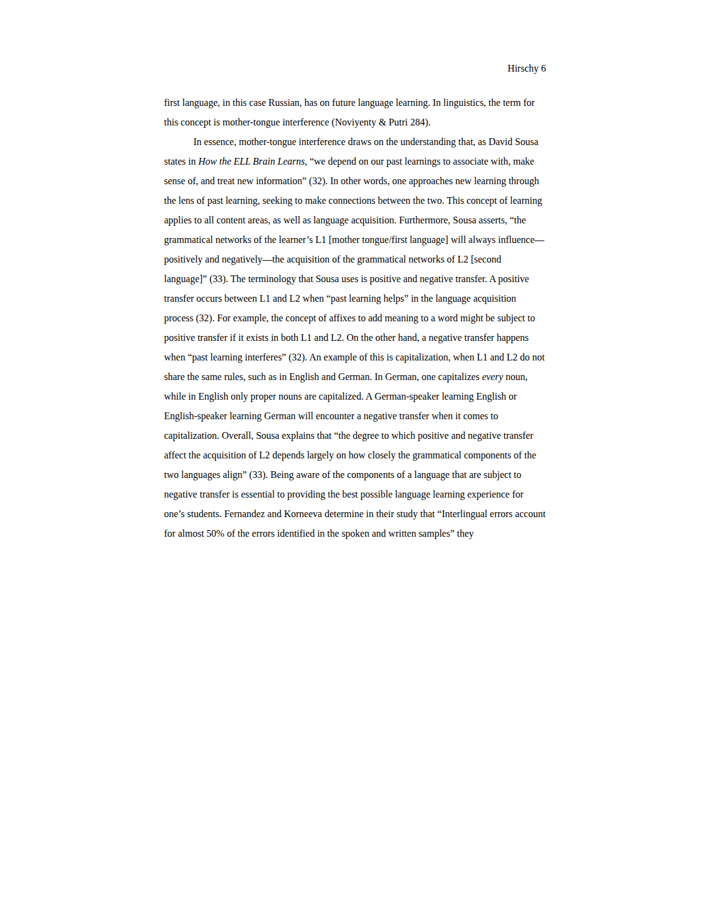Hirschy 6
first language, in this case Russian, has on future language learning. In linguistics, the term for this concept is mother-tongue interference (Noviyenty & Putri 284).
In essence, mother-tongue interference draws on the understanding that, as David Sousa states in How the ELL Brain Learns, “we depend on our past learnings to associate with, make sense of, and treat new information” (32). In other words, one approaches new learning through the lens of past learning, seeking to make connections between the two. This concept of learning applies to all content areas, as well as language acquisition. Furthermore, Sousa asserts, “the grammatical networks of the learner’s L1 [mother tongue/first language] will always influence—positively and negatively—the acquisition of the grammatical networks of L2 [second language]” (33). The terminology that Sousa uses is positive and negative transfer. A positive transfer occurs between L1 and L2 when “past learning helps” in the language acquisition process (32). For example, the concept of affixes to add meaning to a word might be subject to positive transfer if it exists in both L1 and L2. On the other hand, a negative transfer happens when “past learning interferes” (32). An example of this is capitalization, when L1 and L2 do not share the same rules, such as in English and German. In German, one capitalizes every noun, while in English only proper nouns are capitalized. A German-speaker learning English or English-speaker learning German will encounter a negative transfer when it comes to capitalization. Overall, Sousa explains that “the degree to which positive and negative transfer affect the acquisition of L2 depends largely on how closely the grammatical components of the two languages align” (33). Being aware of the components of a language that are subject to negative transfer is essential to providing the best possible language learning experience for one’s students. Fernandez and Korneeva determine in their study that “Interlingual errors account for almost 50% of the errors identified in the spoken and written samples” they